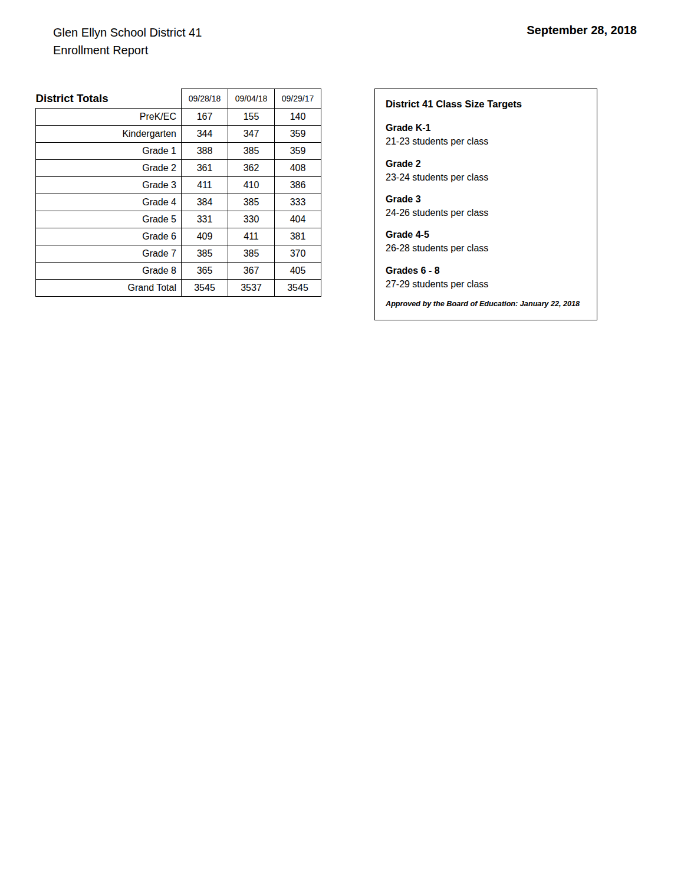Glen Ellyn School District 41
Enrollment Report
September 28, 2018
| District Totals | 09/28/18 | 09/04/18 | 09/29/17 |
| --- | --- | --- | --- |
| PreK/EC | 167 | 155 | 140 |
| Kindergarten | 344 | 347 | 359 |
| Grade 1 | 388 | 385 | 359 |
| Grade 2 | 361 | 362 | 408 |
| Grade 3 | 411 | 410 | 386 |
| Grade 4 | 384 | 385 | 333 |
| Grade 5 | 331 | 330 | 404 |
| Grade 6 | 409 | 411 | 381 |
| Grade 7 | 385 | 385 | 370 |
| Grade 8 | 365 | 367 | 405 |
| Grand Total | 3545 | 3537 | 3545 |
District 41 Class Size Targets
Grade K-1
21-23 students per class
Grade 2
23-24 students per class
Grade 3
24-26 students per class
Grade 4-5
26-28 students per class
Grades 6 - 8
27-29 students per class
Approved by the Board of Education: January 22, 2018